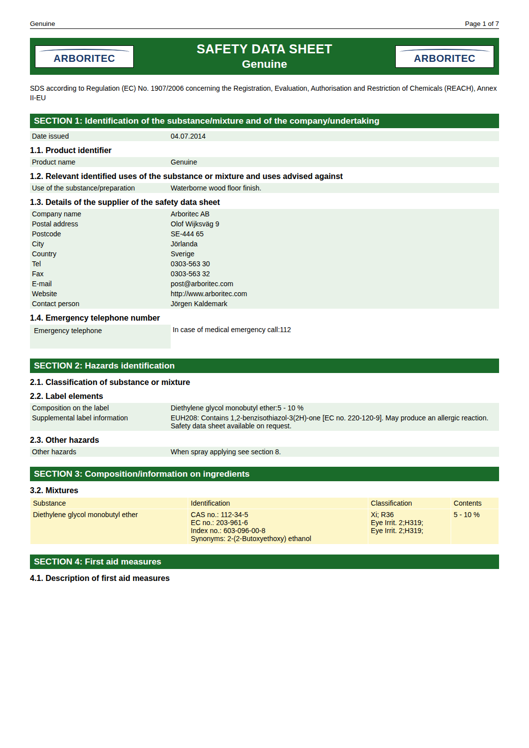Genuine Page 1 of 7
ARBORITEC
SAFETY DATA SHEET
Genuine
ARBORITEC
SDS according to Regulation (EC) No. 1907/2006 concerning the Registration, Evaluation, Authorisation and Restriction of Chemicals (REACH), Annex II-EU
SECTION 1: Identification of the substance/mixture and of the company/undertaking
| Date issued | 04.07.2014 |
1.1. Product identifier
| Product name | Genuine |
1.2. Relevant identified uses of the substance or mixture and uses advised against
| Use of the substance/preparation | Waterborne wood floor finish. |
1.3. Details of the supplier of the safety data sheet
| Company name | Arboritec AB |
| Postal address | Olof Wijksväg 9 |
| Postcode | SE-444 65 |
| City | Jörlanda |
| Country | Sverige |
| Tel | 0303-563 30 |
| Fax | 0303-563 32 |
| E-mail | post@arboritec.com |
| Website | http://www.arboritec.com |
| Contact person | Jörgen Kaldemark |
1.4. Emergency telephone number
| Emergency telephone | In case of medical emergency call:112 |
SECTION 2: Hazards identification
2.1. Classification of substance or mixture
2.2. Label elements
| Composition on the label | Diethylene glycol monobutyl ether:5 - 10 % |
| Supplemental label information | EUH208: Contains 1,2-benzisothiazol-3(2H)-one [EC no. 220-120-9]. May produce an allergic reaction. Safety data sheet available on request. |
2.3. Other hazards
| Other hazards | When spray applying see section 8. |
SECTION 3: Composition/information on ingredients
3.2. Mixtures
| Substance | Identification | Classification | Contents |
| --- | --- | --- | --- |
| Diethylene glycol monobutyl ether | CAS no.: 112-34-5 EC no.: 203-961-6 Index no.: 603-096-00-8 Synonyms: 2-(2-Butoxyethoxy) ethanol | Xi; R36 Eye Irrit. 2;H319; Eye Irrit. 2;H319; | 5 - 10 % |
SECTION 4: First aid measures
4.1. Description of first aid measures